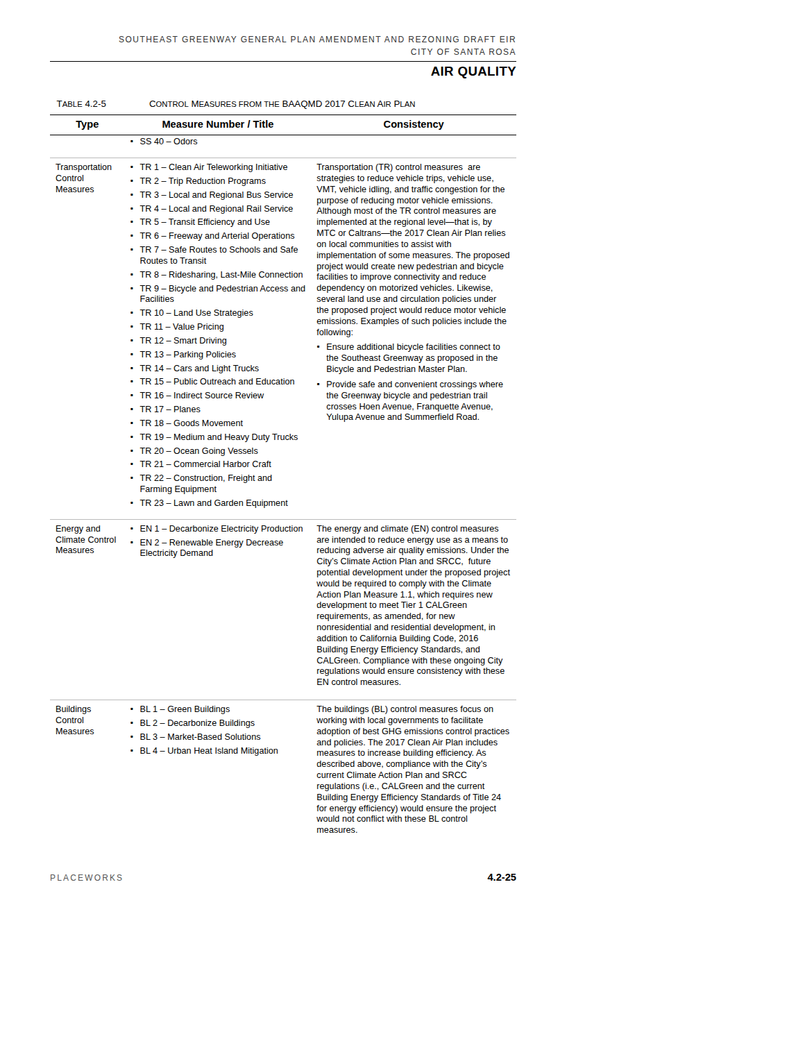SOUTHEAST GREENWAY GENERAL PLAN AMENDMENT AND REZONING DRAFT EIR
CITY OF SANTA ROSA
AIR QUALITY
TABLE 4.2-5 CONTROL MEASURES FROM THE BAAQMD 2017 CLEAN AIR PLAN
| Type | Measure Number / Title | Consistency |
| --- | --- | --- |
| | SS 40 – Odors | |
| Transportation Control Measures | TR 1 – Clean Air Teleworking Initiative TR 2 – Trip Reduction Programs TR 3 – Local and Regional Bus Service TR 4 – Local and Regional Rail Service TR 5 – Transit Efficiency and Use TR 6 – Freeway and Arterial Operations TR 7 – Safe Routes to Schools and Safe Routes to Transit TR 8 – Ridesharing, Last-Mile Connection TR 9 – Bicycle and Pedestrian Access and Facilities TR 10 – Land Use Strategies TR 11 – Value Pricing TR 12 – Smart Driving TR 13 – Parking Policies TR 14 – Cars and Light Trucks TR 15 – Public Outreach and Education TR 16 – Indirect Source Review TR 17 – Planes TR 18 – Goods Movement TR 19 – Medium and Heavy Duty Trucks TR 20 – Ocean Going Vessels TR 21 – Commercial Harbor Craft TR 22 – Construction, Freight and Farming Equipment TR 23 – Lawn and Garden Equipment | Transportation (TR) control measures are strategies to reduce vehicle trips, vehicle use, VMT, vehicle idling, and traffic congestion for the purpose of reducing motor vehicle emissions. Although most of the TR control measures are implemented at the regional level—that is, by MTC or Caltrans—the 2017 Clean Air Plan relies on local communities to assist with implementation of some measures. The proposed project would create new pedestrian and bicycle facilities to improve connectivity and reduce dependency on motorized vehicles. Likewise, several land use and circulation policies under the proposed project would reduce motor vehicle emissions. Examples of such policies include the following: Ensure additional bicycle facilities connect to the Southeast Greenway as proposed in the Bicycle and Pedestrian Master Plan. Provide safe and convenient crossings where the Greenway bicycle and pedestrian trail crosses Hoen Avenue, Franquette Avenue, Yulupa Avenue and Summerfield Road. |
| Energy and Climate Control Measures | EN 1 – Decarbonize Electricity Production EN 2 – Renewable Energy Decrease Electricity Demand | The energy and climate (EN) control measures are intended to reduce energy use as a means to reducing adverse air quality emissions. Under the City’s Climate Action Plan and SRCC, future potential development under the proposed project would be required to comply with the Climate Action Plan Measure 1.1, which requires new development to meet Tier 1 CALGreen requirements, as amended, for new nonresidential and residential development, in addition to California Building Code, 2016 Building Energy Efficiency Standards, and CALGreen. Compliance with these ongoing City regulations would ensure consistency with these EN control measures. |
| Buildings Control Measures | BL 1 – Green Buildings BL 2 – Decarbonize Buildings BL 3 – Market-Based Solutions BL 4 – Urban Heat Island Mitigation | The buildings (BL) control measures focus on working with local governments to facilitate adoption of best GHG emissions control practices and policies. The 2017 Clean Air Plan includes measures to increase building efficiency. As described above, compliance with the City’s current Climate Action Plan and SRCC regulations (i.e., CALGreen and the current Building Energy Efficiency Standards of Title 24 for energy efficiency) would ensure the project would not conflict with these BL control measures. |
PLACEWORKS
4.2-25